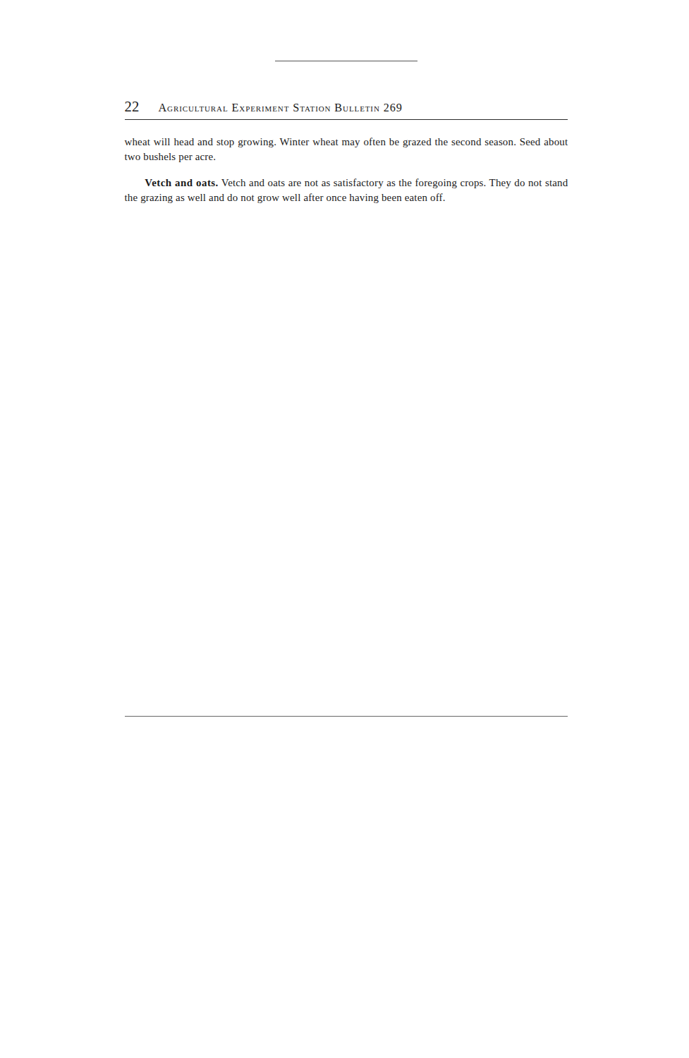22 Agricultural Experiment Station Bulletin 269
wheat will head and stop growing. Winter wheat may often be grazed the second season. Seed about two bushels per acre.
Vetch and oats. Vetch and oats are not as satisfactory as the foregoing crops. They do not stand the grazing as well and do not grow well after once having been eaten off.